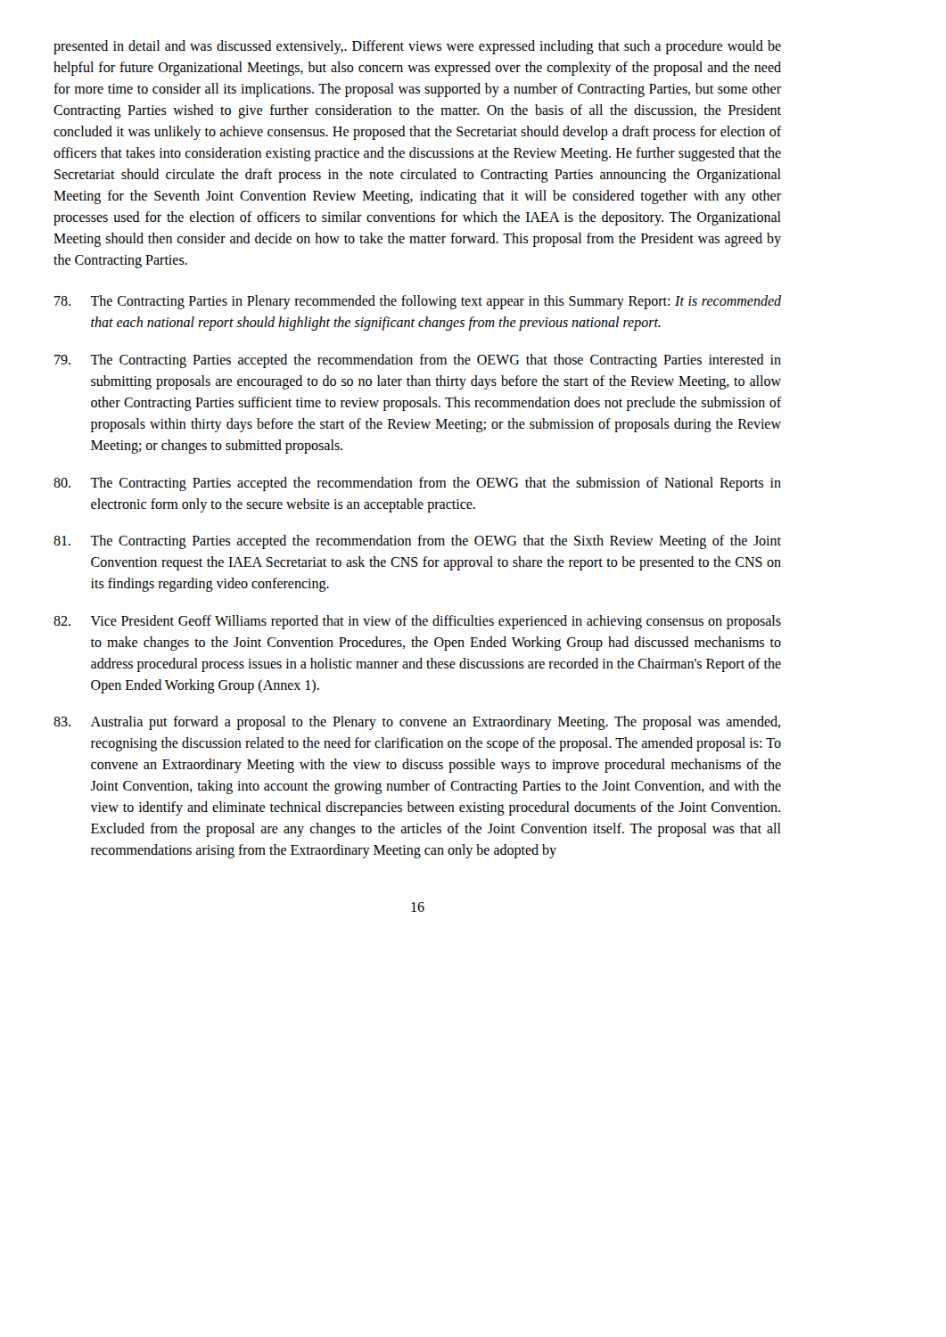presented in detail and was discussed extensively,. Different views were expressed including that such a procedure would be helpful for future Organizational Meetings, but also concern was expressed over the complexity of the proposal and the need for more time to consider all its implications. The proposal was supported by a number of Contracting Parties, but some other Contracting Parties wished to give further consideration to the matter. On the basis of all the discussion, the President concluded it was unlikely to achieve consensus. He proposed that the Secretariat should develop a draft process for election of officers that takes into consideration existing practice and the discussions at the Review Meeting. He further suggested that the Secretariat should circulate the draft process in the note circulated to Contracting Parties announcing the Organizational Meeting for the Seventh Joint Convention Review Meeting, indicating that it will be considered together with any other processes used for the election of officers to similar conventions for which the IAEA is the depository. The Organizational Meeting should then consider and decide on how to take the matter forward. This proposal from the President was agreed by the Contracting Parties.
The Contracting Parties in Plenary recommended the following text appear in this Summary Report: It is recommended that each national report should highlight the significant changes from the previous national report.
The Contracting Parties accepted the recommendation from the OEWG that those Contracting Parties interested in submitting proposals are encouraged to do so no later than thirty days before the start of the Review Meeting, to allow other Contracting Parties sufficient time to review proposals. This recommendation does not preclude the submission of proposals within thirty days before the start of the Review Meeting; or the submission of proposals during the Review Meeting; or changes to submitted proposals.
The Contracting Parties accepted the recommendation from the OEWG that the submission of National Reports in electronic form only to the secure website is an acceptable practice.
The Contracting Parties accepted the recommendation from the OEWG that the Sixth Review Meeting of the Joint Convention request the IAEA Secretariat to ask the CNS for approval to share the report to be presented to the CNS on its findings regarding video conferencing.
Vice President Geoff Williams reported that in view of the difficulties experienced in achieving consensus on proposals to make changes to the Joint Convention Procedures, the Open Ended Working Group had discussed mechanisms to address procedural process issues in a holistic manner and these discussions are recorded in the Chairman's Report of the Open Ended Working Group (Annex 1).
Australia put forward a proposal to the Plenary to convene an Extraordinary Meeting. The proposal was amended, recognising the discussion related to the need for clarification on the scope of the proposal. The amended proposal is: To convene an Extraordinary Meeting with the view to discuss possible ways to improve procedural mechanisms of the Joint Convention, taking into account the growing number of Contracting Parties to the Joint Convention, and with the view to identify and eliminate technical discrepancies between existing procedural documents of the Joint Convention. Excluded from the proposal are any changes to the articles of the Joint Convention itself. The proposal was that all recommendations arising from the Extraordinary Meeting can only be adopted by
16